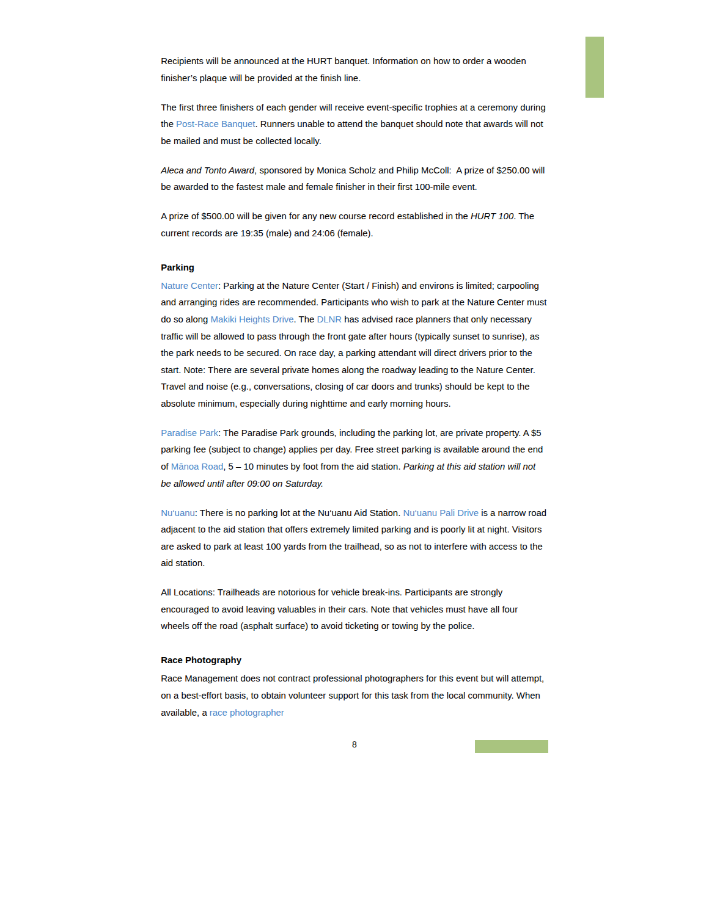Recipients will be announced at the HURT banquet. Information on how to order a wooden finisher’s plaque will be provided at the finish line.
The first three finishers of each gender will receive event-specific trophies at a ceremony during the Post-Race Banquet. Runners unable to attend the banquet should note that awards will not be mailed and must be collected locally.
Aleca and Tonto Award, sponsored by Monica Scholz and Philip McColl: A prize of $250.00 will be awarded to the fastest male and female finisher in their first 100-mile event.
A prize of $500.00 will be given for any new course record established in the HURT 100. The current records are 19:35 (male) and 24:06 (female).
Parking
Nature Center: Parking at the Nature Center (Start / Finish) and environs is limited; carpooling and arranging rides are recommended. Participants who wish to park at the Nature Center must do so along Makiki Heights Drive. The DLNR has advised race planners that only necessary traffic will be allowed to pass through the front gate after hours (typically sunset to sunrise), as the park needs to be secured. On race day, a parking attendant will direct drivers prior to the start. Note: There are several private homes along the roadway leading to the Nature Center. Travel and noise (e.g., conversations, closing of car doors and trunks) should be kept to the absolute minimum, especially during nighttime and early morning hours.
Paradise Park: The Paradise Park grounds, including the parking lot, are private property. A $5 parking fee (subject to change) applies per day. Free street parking is available around the end of Mānoa Road, 5 – 10 minutes by foot from the aid station. Parking at this aid station will not be allowed until after 09:00 on Saturday.
Nu‘uanu: There is no parking lot at the Nu‘uanu Aid Station. Nu‘uanu Pali Drive is a narrow road adjacent to the aid station that offers extremely limited parking and is poorly lit at night. Visitors are asked to park at least 100 yards from the trailhead, so as not to interfere with access to the aid station.
All Locations: Trailheads are notorious for vehicle break-ins. Participants are strongly encouraged to avoid leaving valuables in their cars. Note that vehicles must have all four wheels off the road (asphalt surface) to avoid ticketing or towing by the police.
Race Photography
Race Management does not contract professional photographers for this event but will attempt, on a best-effort basis, to obtain volunteer support for this task from the local community. When available, a race photographer
8